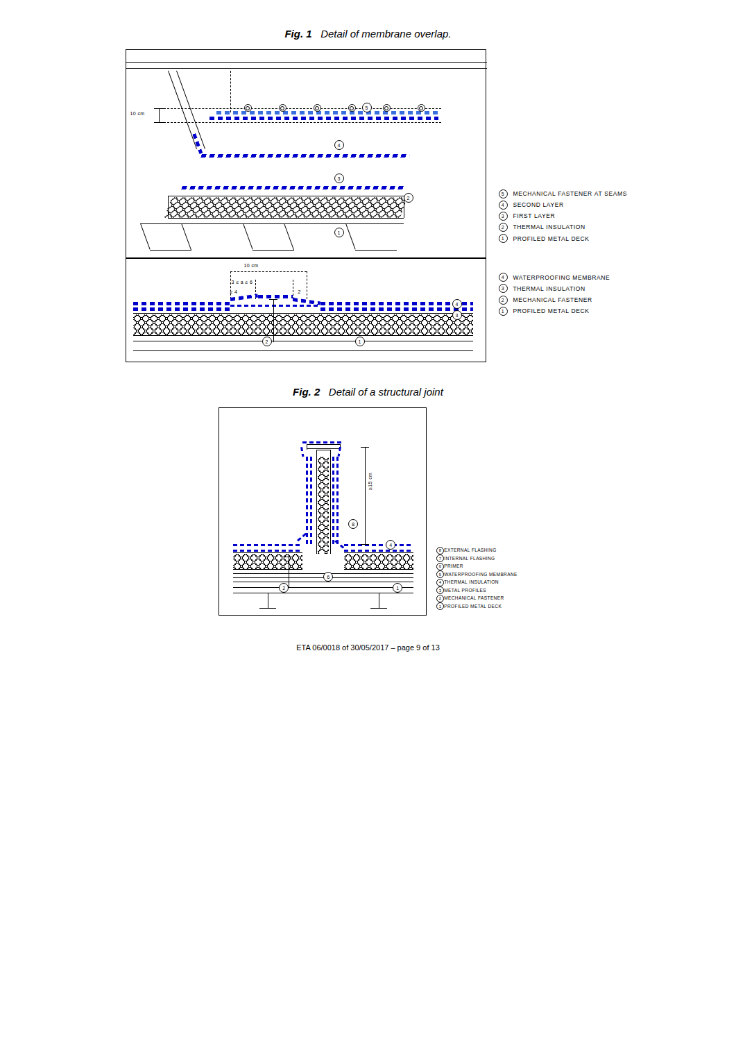Fig. 1 Detail of membrane overlap.
10 cm
5
4
3
2
1
10 cm
3 ≤ a ≤ 6
≥ 4
2
4
3
2
1
5 MECHANICAL FASTENER AT SEAMS
4 SECOND LAYER
3 FIRST LAYER
2 THERMAL INSULATION
1 PROFILED METAL DECK
4 WATERPROOFING MEMBRANE
3 THERMAL INSULATION
2 MECHANICAL FASTENER
1 PROFILED METAL DECK
Fig. 2 Detail of a structural joint
≥15 cm
8
4
6
2
1
8 EXTERNAL FLASHING
7 INTERNAL FLASHING
6 PRIMER
5 WATERPROOFING MEMBRANE
4 THERMAL INSULATION
3 METAL PROFILES
2 MECHANICAL FASTENER
1 PROFILED METAL DECK
ETA 06/0018 of 30/05/2017 – page 9 of 13